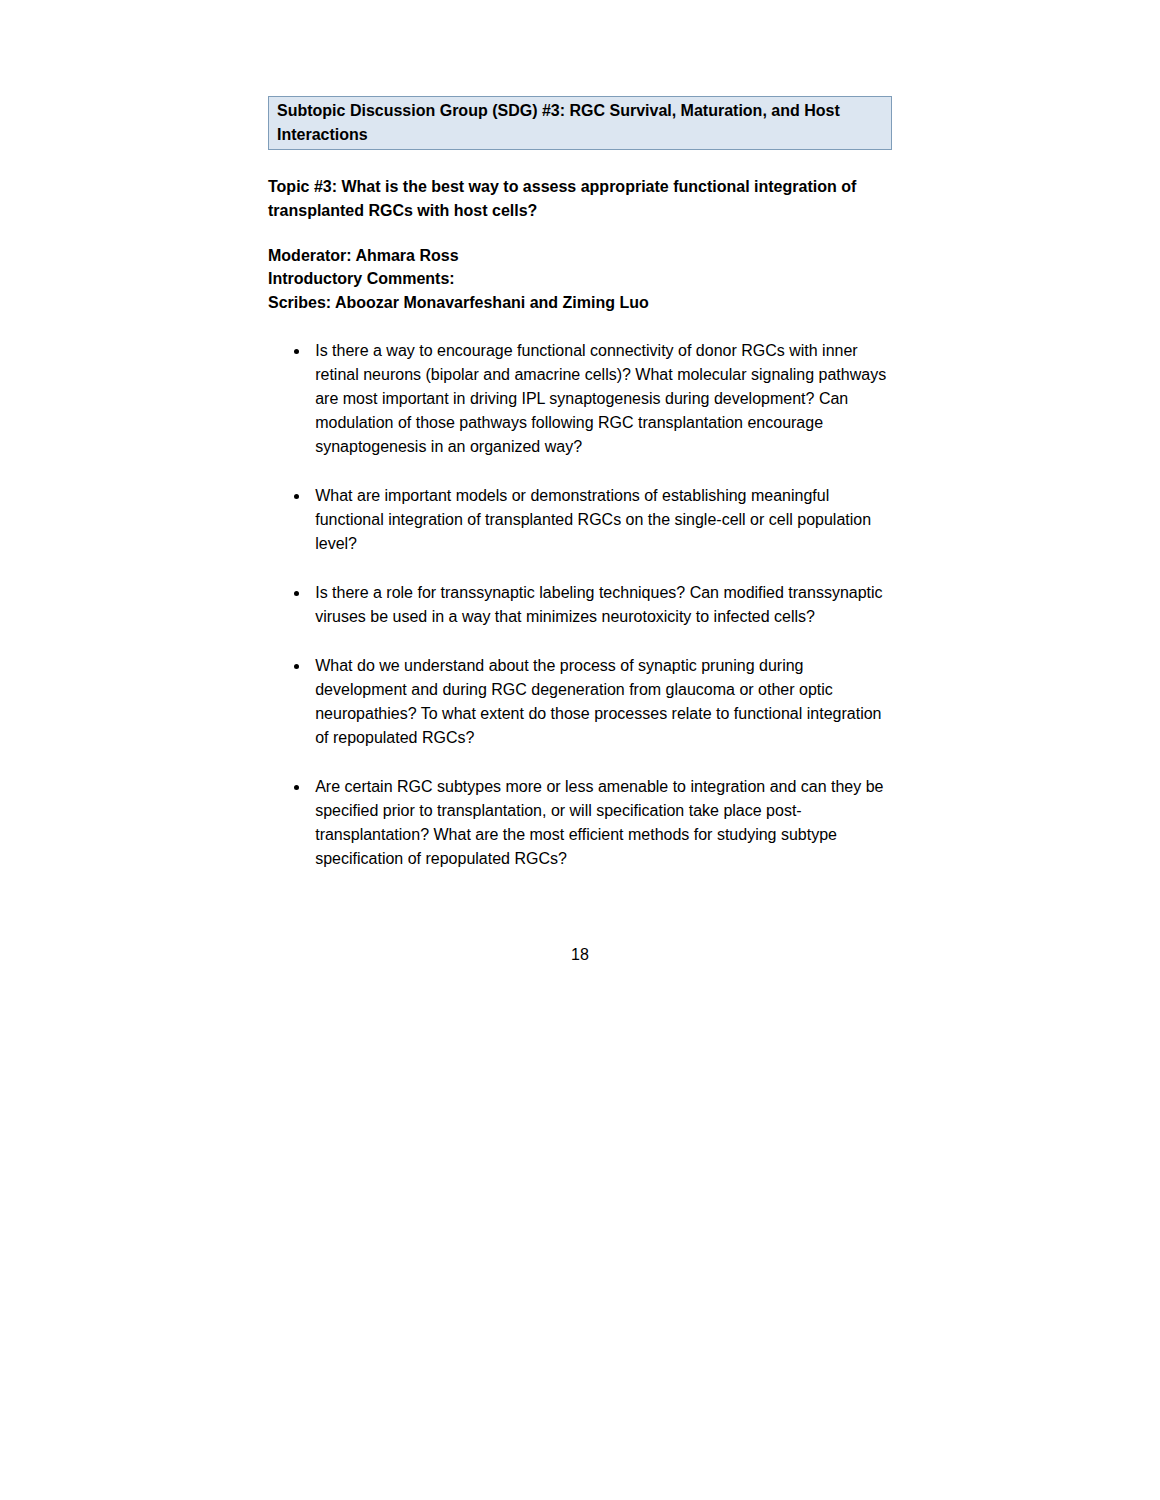Subtopic Discussion Group (SDG) #3: RGC Survival, Maturation, and Host Interactions
Topic #3: What is the best way to assess appropriate functional integration of transplanted RGCs with host cells?
Moderator: Ahmara Ross
Introductory Comments:
Scribes: Aboozar Monavarfeshani and Ziming Luo
Is there a way to encourage functional connectivity of donor RGCs with inner retinal neurons (bipolar and amacrine cells)? What molecular signaling pathways are most important in driving IPL synaptogenesis during development? Can modulation of those pathways following RGC transplantation encourage synaptogenesis in an organized way?
What are important models or demonstrations of establishing meaningful functional integration of transplanted RGCs on the single-cell or cell population level?
Is there a role for transsynaptic labeling techniques? Can modified transsynaptic viruses be used in a way that minimizes neurotoxicity to infected cells?
What do we understand about the process of synaptic pruning during development and during RGC degeneration from glaucoma or other optic neuropathies? To what extent do those processes relate to functional integration of repopulated RGCs?
Are certain RGC subtypes more or less amenable to integration and can they be specified prior to transplantation, or will specification take place post-transplantation? What are the most efficient methods for studying subtype specification of repopulated RGCs?
18